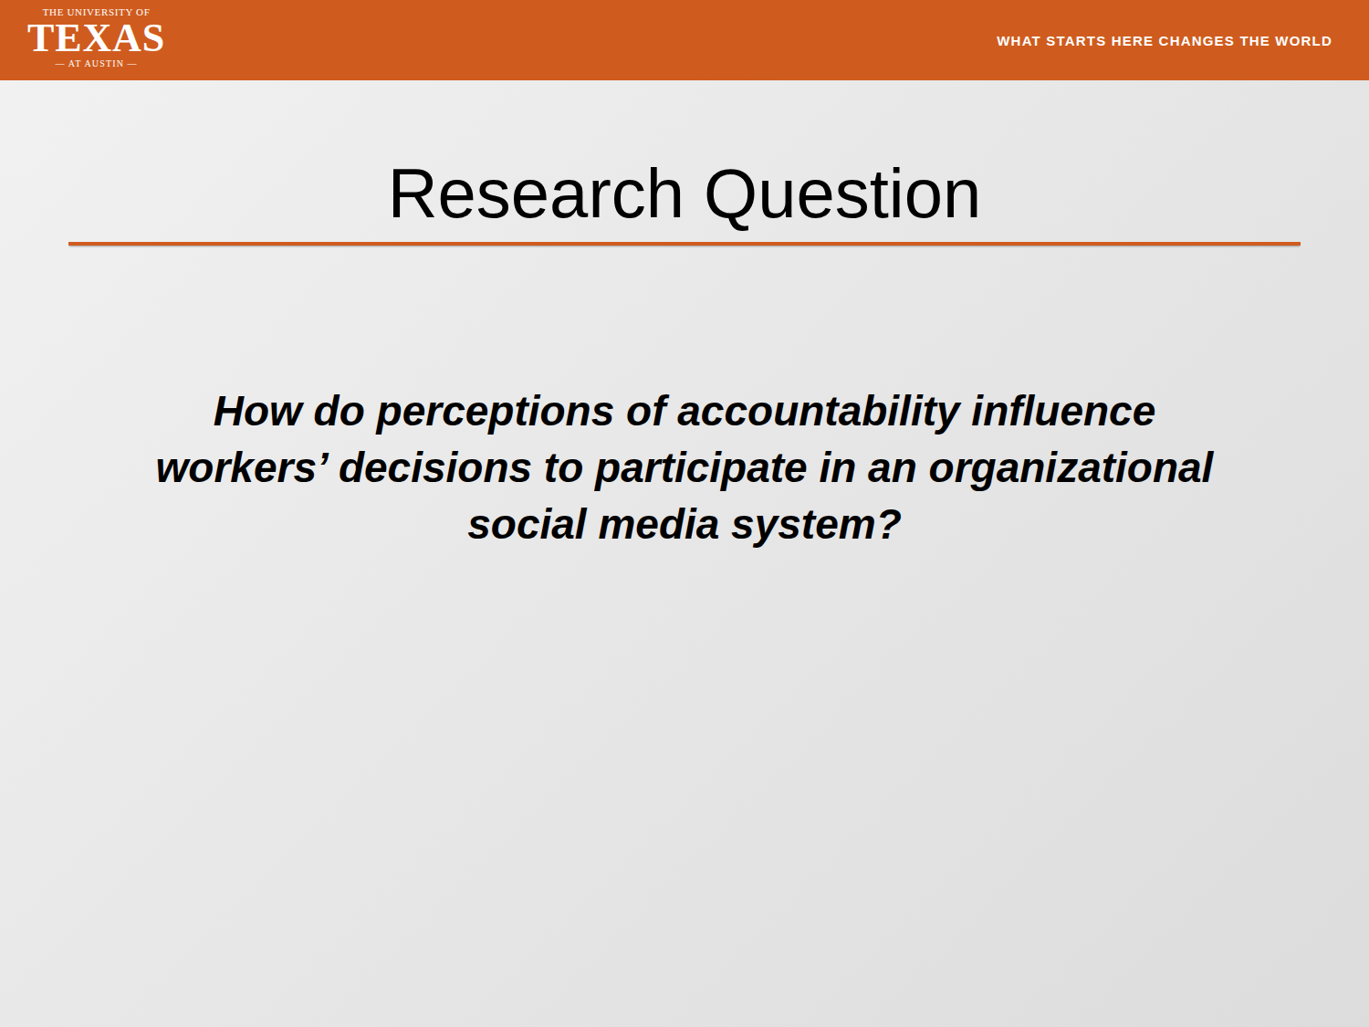THE UNIVERSITY OF TEXAS AT AUSTIN
What starts here changes the world
Research Question
How do perceptions of accountability influence workers’ decisions to participate in an organizational social media system?